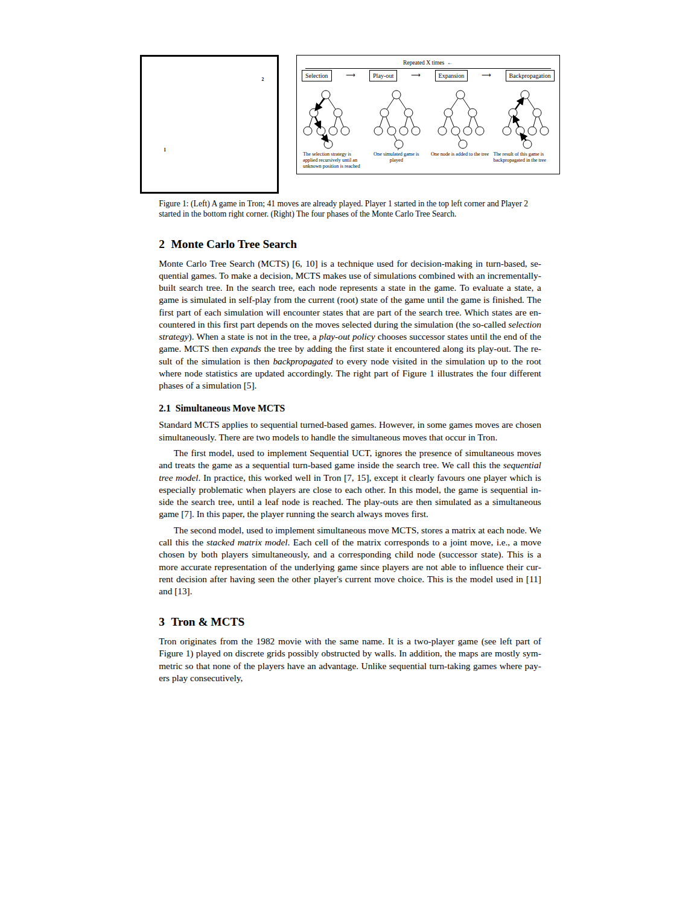2 1
Repeated X times ←
Selection
⟶
Play-out
⟶
Expansion
⟶
Backpropagation
The selection strategy is applied recursively until an unknown position is reached
One simulated game is played
One node is added to the tree
The result of this game is backpropagated in the tree
Figure 1: (Left) A game in Tron; 41 moves are already played. Player 1 started in the top left corner and Player 2 started in the bottom right corner. (Right) The four phases of the Monte Carlo Tree Search.
2 Monte Carlo Tree Search
Monte Carlo Tree Search (MCTS) [6, 10] is a technique used for decision-making in turn-based, sequential games. To make a decision, MCTS makes use of simulations combined with an incrementally-built search tree. In the search tree, each node represents a state in the game. To evaluate a state, a game is simulated in self-play from the current (root) state of the game until the game is finished. The first part of each simulation will encounter states that are part of the search tree. Which states are encountered in this first part depends on the moves selected during the simulation (the so-called selection strategy). When a state is not in the tree, a play-out policy chooses successor states until the end of the game. MCTS then expands the tree by adding the first state it encountered along its play-out. The result of the simulation is then backpropagated to every node visited in the simulation up to the root where node statistics are updated accordingly. The right part of Figure 1 illustrates the four different phases of a simulation [5].
2.1 Simultaneous Move MCTS
Standard MCTS applies to sequential turned-based games. However, in some games moves are chosen simultaneously. There are two models to handle the simultaneous moves that occur in Tron.
The first model, used to implement Sequential UCT, ignores the presence of simultaneous moves and treats the game as a sequential turn-based game inside the search tree. We call this the sequential tree model. In practice, this worked well in Tron [7, 15], except it clearly favours one player which is especially problematic when players are close to each other. In this model, the game is sequential inside the search tree, until a leaf node is reached. The play-outs are then simulated as a simultaneous game [7]. In this paper, the player running the search always moves first.
The second model, used to implement simultaneous move MCTS, stores a matrix at each node. We call this the stacked matrix model. Each cell of the matrix corresponds to a joint move, i.e., a move chosen by both players simultaneously, and a corresponding child node (successor state). This is a more accurate representation of the underlying game since players are not able to influence their current decision after having seen the other player's current move choice. This is the model used in [11] and [13].
3 Tron & MCTS
Tron originates from the 1982 movie with the same name. It is a two-player game (see left part of Figure 1) played on discrete grids possibly obstructed by walls. In addition, the maps are mostly symmetric so that none of the players have an advantage. Unlike sequential turn-taking games where payers play consecutively,